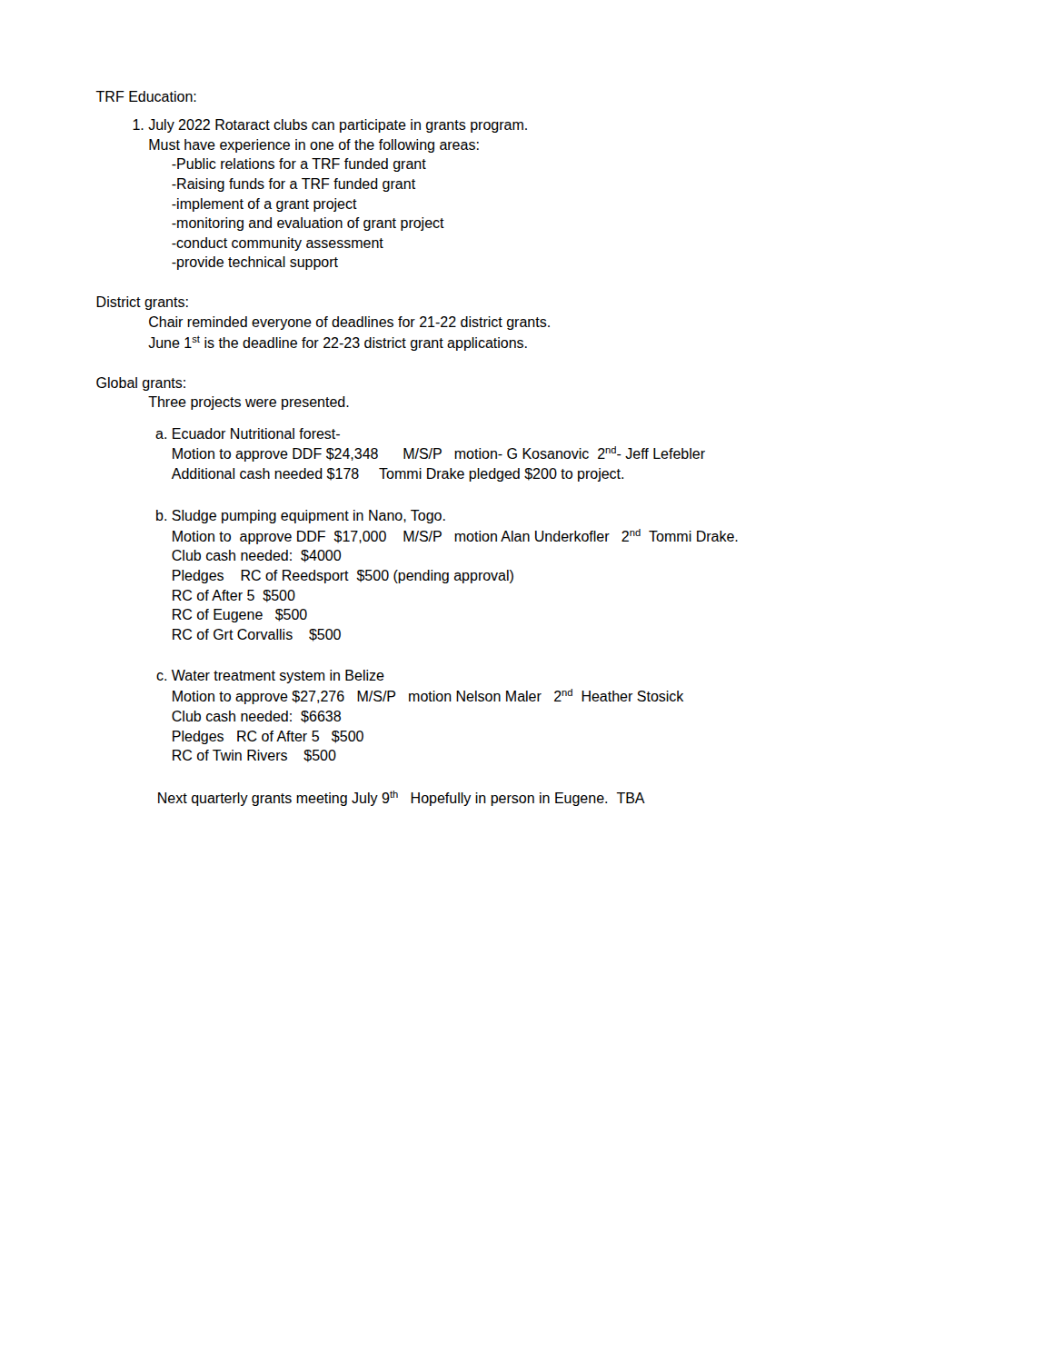TRF Education:
July 2022 Rotaract clubs can participate in grants program.
Must have experience in one of the following areas:
-Public relations for a TRF funded grant
-Raising funds for a TRF funded grant
-implement of a grant project
-monitoring and evaluation of grant project
-conduct community assessment
-provide technical support
District grants:
Chair reminded everyone of deadlines for 21-22 district grants.
June 1st is the deadline for 22-23 district grant applications.
Global grants:
Three projects were presented.
Ecuador Nutritional forest-
Motion to approve DDF $24,348 M/S/P motion- G Kosanovic 2nd- Jeff Lefebler
Additional cash needed $178 Tommi Drake pledged $200 to project.
Sludge pumping equipment in Nano, Togo.
Motion to approve DDF $17,000 M/S/P motion Alan Underkofler 2nd Tommi Drake.
Club cash needed: $4000
Pledges RC of Reedsport $500 (pending approval)
RC of After 5 $500
RC of Eugene $500
RC of Grt Corvallis $500
Water treatment system in Belize
Motion to approve $27,276 M/S/P motion Nelson Maler 2nd Heather Stosick
Club cash needed: $6638
Pledges RC of After 5 $500
RC of Twin Rivers $500
Next quarterly grants meeting July 9th Hopefully in person in Eugene. TBA